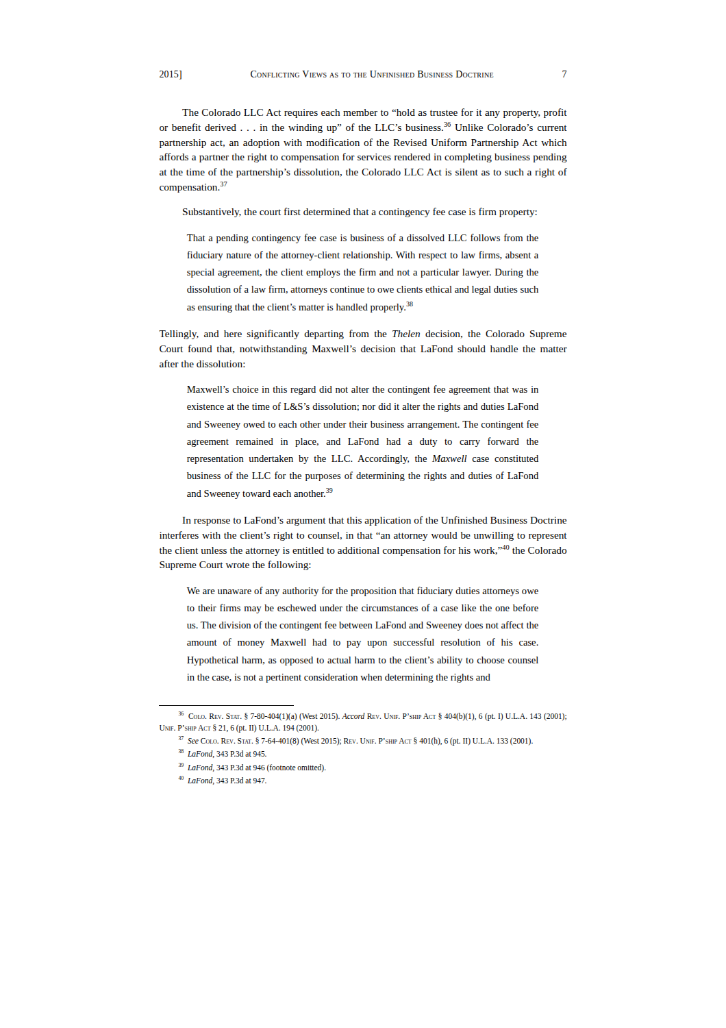2015] Conflicting Views as to the Unfinished Business Doctrine 7
The Colorado LLC Act requires each member to “hold as trustee for it any property, profit or benefit derived . . . in the winding up” of the LLC’s business.36 Unlike Colorado’s current partnership act, an adoption with modification of the Revised Uniform Partnership Act which affords a partner the right to compensation for services rendered in completing business pending at the time of the partnership’s dissolution, the Colorado LLC Act is silent as to such a right of compensation.37
Substantively, the court first determined that a contingency fee case is firm property:
That a pending contingency fee case is business of a dissolved LLC follows from the fiduciary nature of the attorney-client relationship. With respect to law firms, absent a special agreement, the client employs the firm and not a particular lawyer. During the dissolution of a law firm, attorneys continue to owe clients ethical and legal duties such as ensuring that the client’s matter is handled properly.38
Tellingly, and here significantly departing from the Thelen decision, the Colorado Supreme Court found that, notwithstanding Maxwell’s decision that LaFond should handle the matter after the dissolution:
Maxwell’s choice in this regard did not alter the contingent fee agreement that was in existence at the time of L&S’s dissolution; nor did it alter the rights and duties LaFond and Sweeney owed to each other under their business arrangement. The contingent fee agreement remained in place, and LaFond had a duty to carry forward the representation undertaken by the LLC. Accordingly, the Maxwell case constituted business of the LLC for the purposes of determining the rights and duties of LaFond and Sweeney toward each another.39
In response to LaFond’s argument that this application of the Unfinished Business Doctrine interferes with the client’s right to counsel, in that “an attorney would be unwilling to represent the client unless the attorney is entitled to additional compensation for his work,”40 the Colorado Supreme Court wrote the following:
We are unaware of any authority for the proposition that fiduciary duties attorneys owe to their firms may be eschewed under the circumstances of a case like the one before us. The division of the contingent fee between LaFond and Sweeney does not affect the amount of money Maxwell had to pay upon successful resolution of his case. Hypothetical harm, as opposed to actual harm to the client’s ability to choose counsel in the case, is not a pertinent consideration when determining the rights and
36 Colo. Rev. Stat. § 7-80-404(1)(a) (West 2015). Accord Rev. Unif. P’ship Act § 404(b)(1), 6 (pt. I) U.L.A. 143 (2001); Unif. P’ship Act § 21, 6 (pt. II) U.L.A. 194 (2001).
37 See Colo. Rev. Stat. § 7-64-401(8) (West 2015); Rev. Unif. P’ship Act § 401(h), 6 (pt. II) U.L.A. 133 (2001).
38 LaFond, 343 P.3d at 945.
39 LaFond, 343 P.3d at 946 (footnote omitted).
40 LaFond, 343 P.3d at 947.